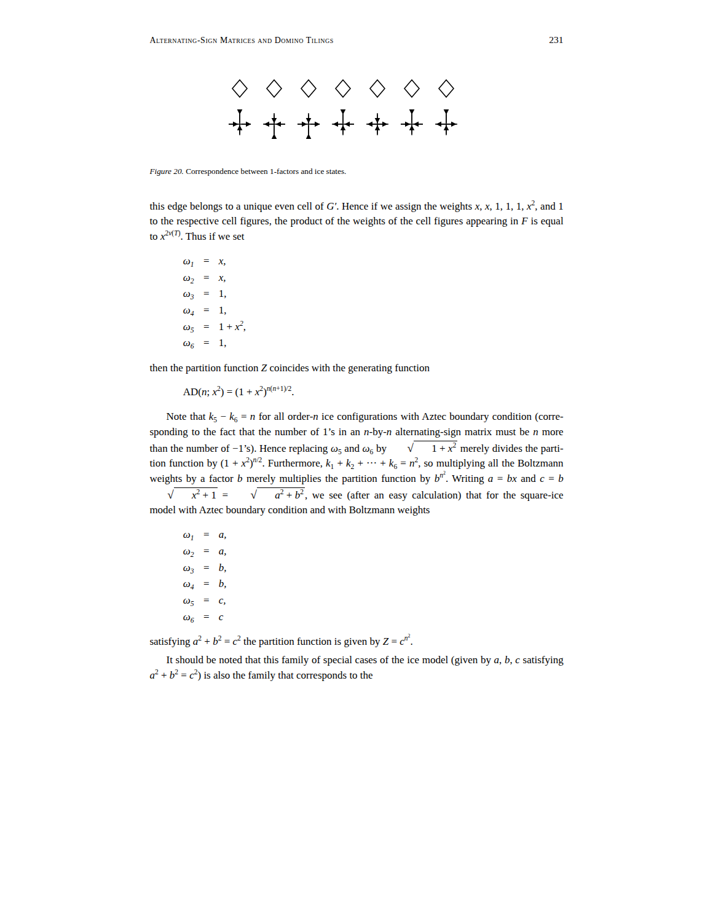Alternating-Sign Matrices and Domino Tilings 231
Figure 20. Correspondence between 1-factors and ice states.
this edge belongs to a unique even cell of G′. Hence if we assign the weights x, x, 1, 1, 1, x2, and 1 to the respective cell figures, the product of the weights of the cell figures appearing in F is equal to x2v(T). Thus if we set
| ω 1 | = | x, |
| ω 2 | = | x, |
| ω 3 | = | 1, |
| ω 4 | = | 1, |
| ω 5 | = | 1 + x 2 , |
| ω 6 | = | 1, |
then the partition function Z coincides with the generating function
AD(n; x2) = (1 + x2)n(n+1)/2.
Note that k5 − k6 = n for all order-n ice configurations with Aztec boundary condition (corresponding to the fact that the number of 1’s in an n-by-n alternating-sign matrix must be n more than the number of −1’s). Hence replacing ω5 and ω6 by 1 + x2 merely divides the partition function by (1 + x2)n/2. Furthermore, k1 + k2 + ··· + k6 = n2, so multiplying all the Boltzmann weights by a factor b merely multiplies the partition function by bn2. Writing a = bx and c = bx2 + 1 = a2 + b2, we see (after an easy calculation) that for the square-ice model with Aztec boundary condition and with Boltzmann weights
| ω 1 | = | a, |
| ω 2 | = | a, |
| ω 3 | = | b, |
| ω 4 | = | b, |
| ω 5 | = | c, |
| ω 6 | = | c |
satisfying a2 + b2 = c2 the partition function is given by Z = cn2.
It should be noted that this family of special cases of the ice model (given by a, b, c satisfying a2 + b2 = c2) is also the family that corresponds to the